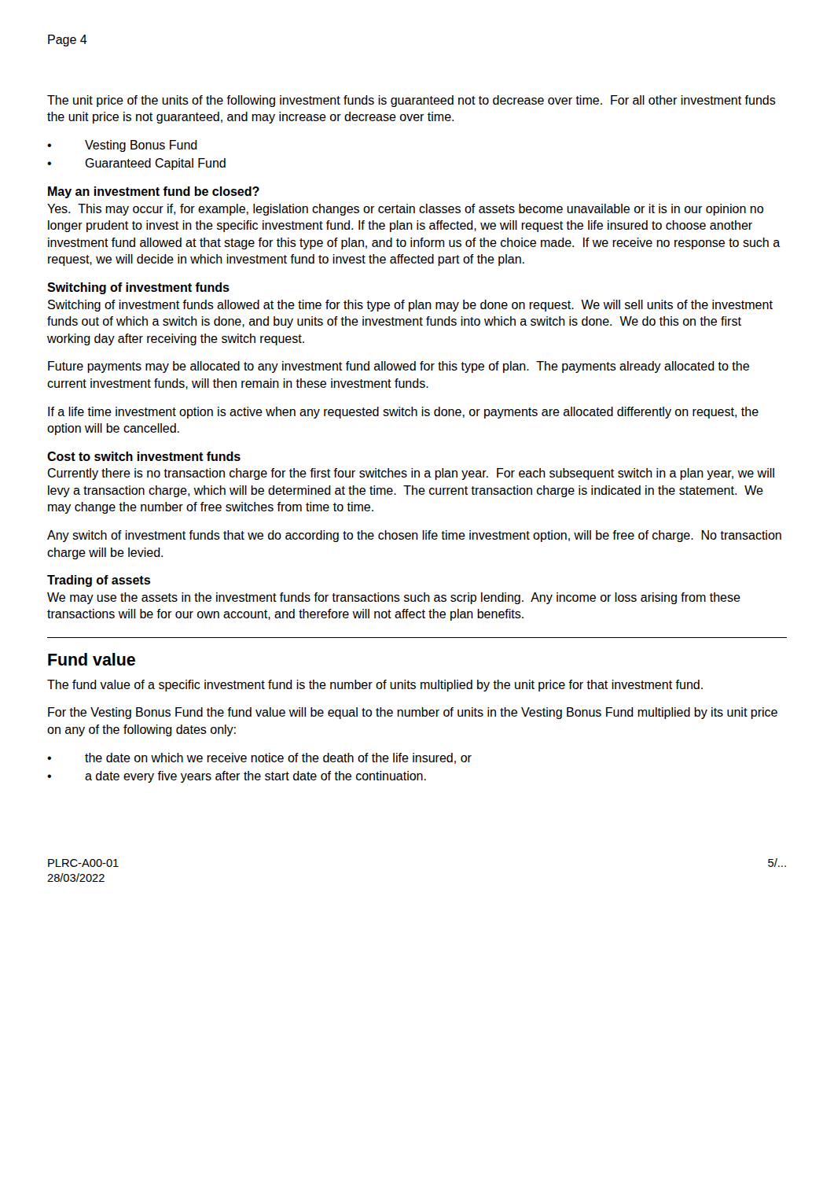Page 4
The unit price of the units of the following investment funds is guaranteed not to decrease over time. For all other investment funds the unit price is not guaranteed, and may increase or decrease over time.
Vesting Bonus Fund
Guaranteed Capital Fund
May an investment fund be closed?
Yes. This may occur if, for example, legislation changes or certain classes of assets become unavailable or it is in our opinion no longer prudent to invest in the specific investment fund. If the plan is affected, we will request the life insured to choose another investment fund allowed at that stage for this type of plan, and to inform us of the choice made. If we receive no response to such a request, we will decide in which investment fund to invest the affected part of the plan.
Switching of investment funds
Switching of investment funds allowed at the time for this type of plan may be done on request. We will sell units of the investment funds out of which a switch is done, and buy units of the investment funds into which a switch is done. We do this on the first working day after receiving the switch request.
Future payments may be allocated to any investment fund allowed for this type of plan. The payments already allocated to the current investment funds, will then remain in these investment funds.
If a life time investment option is active when any requested switch is done, or payments are allocated differently on request, the option will be cancelled.
Cost to switch investment funds
Currently there is no transaction charge for the first four switches in a plan year. For each subsequent switch in a plan year, we will levy a transaction charge, which will be determined at the time. The current transaction charge is indicated in the statement. We may change the number of free switches from time to time.
Any switch of investment funds that we do according to the chosen life time investment option, will be free of charge. No transaction charge will be levied.
Trading of assets
We may use the assets in the investment funds for transactions such as scrip lending. Any income or loss arising from these transactions will be for our own account, and therefore will not affect the plan benefits.
Fund value
The fund value of a specific investment fund is the number of units multiplied by the unit price for that investment fund.
For the Vesting Bonus Fund the fund value will be equal to the number of units in the Vesting Bonus Fund multiplied by its unit price on any of the following dates only:
the date on which we receive notice of the death of the life insured, or
a date every five years after the start date of the continuation.
PLRC-A00-01
28/03/2022
5/...